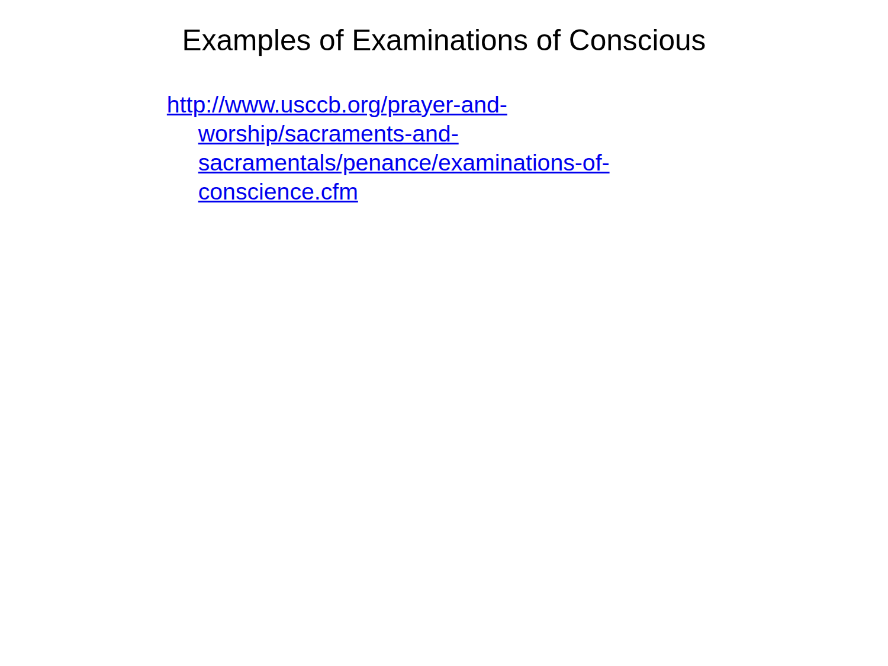Examples of Examinations of Conscious
http://www.usccb.org/prayer-and-worship/sacraments-and-sacramentals/penance/examinations-of-conscience.cfm